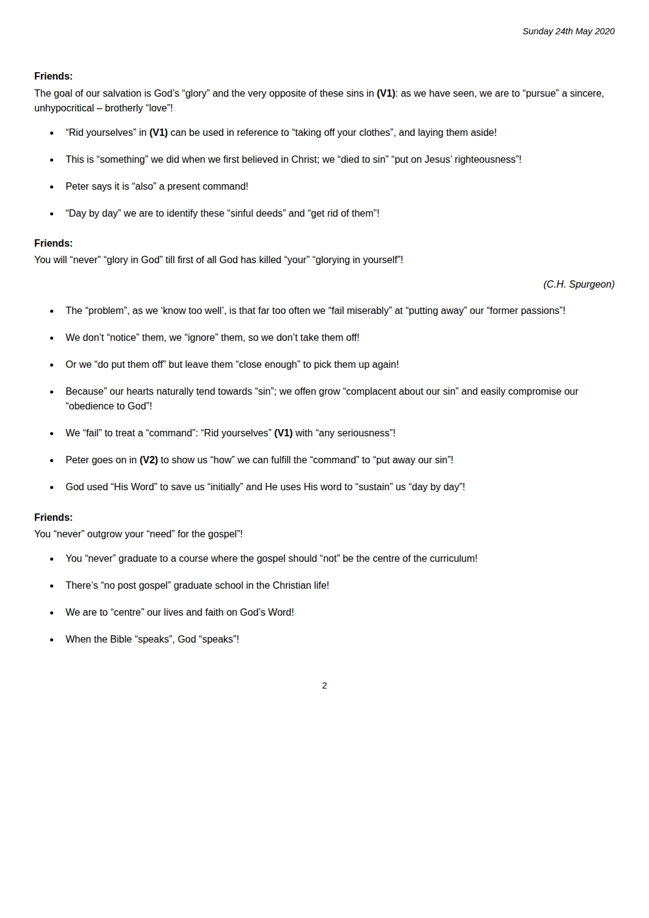Sunday 24th May 2020
Friends:
The goal of our salvation is God’s “glory” and the very opposite of these sins in (V1): as we have seen, we are to “pursue” a sincere, unhypocritical – brotherly “love”!
“Rid yourselves” in (V1) can be used in reference to “taking off your clothes”, and laying them aside!
This is “something” we did when we first believed in Christ; we “died to sin” “put on Jesus’ righteousness”!
Peter says it is “also” a present command!
“Day by day” we are to identify these “sinful deeds” and “get rid of them”!
Friends:
You will “never” “glory in God” till first of all God has killed “your” “glorying in yourself”!
(C.H. Spurgeon)
The “problem”, as we ‘know too well’, is that far too often we “fail miserably” at “putting away” our “former passions”!
We don’t “notice” them, we “ignore” them, so we don’t take them off!
Or we “do put them off” but leave them “close enough” to pick them up again!
Because” our hearts naturally tend towards “sin”; we offen grow “complacent about our sin” and easily compromise our “obedience to God”!
We “fail” to treat a “command”: “Rid yourselves” (V1) with “any seriousness”!
Peter goes on in (V2) to show us “how” we can fulfill the “command” to “put away our sin”!
God used “His Word” to save us “initially” and He uses His word to “sustain” us “day by day”!
Friends:
You “never” outgrow your “need” for the gospel”!
You “never” graduate to a course where the gospel should “not” be the centre of the curriculum!
There’s “no post gospel” graduate school in the Christian life!
We are to “centre” our lives and faith on God’s Word!
When the Bible “speaks”, God “speaks”!
2